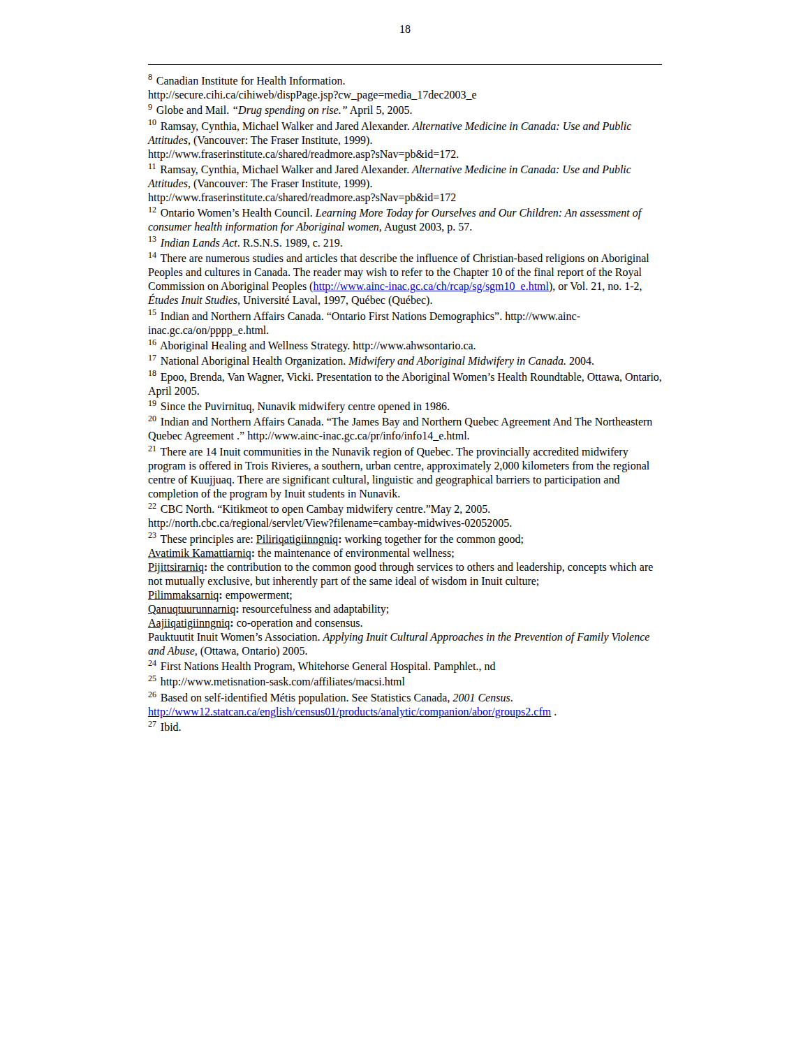18
8 Canadian Institute for Health Information.
http://secure.cihi.ca/cihiweb/dispPage.jsp?cw_page=media_17dec2003_e
9 Globe and Mail. “Drug spending on rise.” April 5, 2005.
10 Ramsay, Cynthia, Michael Walker and Jared Alexander. Alternative Medicine in Canada: Use and Public Attitudes, (Vancouver: The Fraser Institute, 1999).
http://www.fraserinstitute.ca/shared/readmore.asp?sNav=pb&id=172.
11 Ramsay, Cynthia, Michael Walker and Jared Alexander. Alternative Medicine in Canada: Use and Public Attitudes, (Vancouver: The Fraser Institute, 1999).
http://www.fraserinstitute.ca/shared/readmore.asp?sNav=pb&id=172
12 Ontario Women’s Health Council. Learning More Today for Ourselves and Our Children: An assessment of consumer health information for Aboriginal women, August 2003, p. 57.
13 Indian Lands Act. R.S.N.S. 1989, c. 219.
14 There are numerous studies and articles that describe the influence of Christian-based religions on Aboriginal Peoples and cultures in Canada. The reader may wish to refer to the Chapter 10 of the final report of the Royal Commission on Aboriginal Peoples (http://www.ainc-inac.gc.ca/ch/rcap/sg/sgm10_e.html), or Vol. 21, no. 1-2, Études Inuit Studies, Université Laval, 1997, Québec (Québec).
15 Indian and Northern Affairs Canada. “Ontario First Nations Demographics”. http://www.ainc-inac.gc.ca/on/pppp_e.html.
16 Aboriginal Healing and Wellness Strategy. http://www.ahwsontario.ca.
17 National Aboriginal Health Organization. Midwifery and Aboriginal Midwifery in Canada. 2004.
18 Epoo, Brenda, Van Wagner, Vicki. Presentation to the Aboriginal Women’s Health Roundtable, Ottawa, Ontario, April 2005.
19 Since the Puvirnituq, Nunavik midwifery centre opened in 1986.
20 Indian and Northern Affairs Canada. “The James Bay and Northern Quebec Agreement And The Northeastern Quebec Agreement .” http://www.ainc-inac.gc.ca/pr/info/info14_e.html.
21 There are 14 Inuit communities in the Nunavik region of Quebec. The provincially accredited midwifery program is offered in Trois Rivieres, a southern, urban centre, approximately 2,000 kilometers from the regional centre of Kuujjuaq. There are significant cultural, linguistic and geographical barriers to participation and completion of the program by Inuit students in Nunavik.
22 CBC North. “Kitikmeot to open Cambay midwifery centre.”May 2, 2005.
http://north.cbc.ca/regional/servlet/View?filename=cambay-midwives-02052005.
23 These principles are: Piliriqatigiinngniq: working together for the common good;
Avatimik Kamattiarniq: the maintenance of environmental wellness;
Pijittsirarniq: the contribution to the common good through services to others and leadership, concepts which are not mutually exclusive, but inherently part of the same ideal of wisdom in Inuit culture;
Pilimmaksarniq: empowerment;
Qanuqtuurunnarniq: resourcefulness and adaptability;
Aajiiqatigiinngniq: co-operation and consensus.
Pauktuutit Inuit Women’s Association. Applying Inuit Cultural Approaches in the Prevention of Family Violence and Abuse, (Ottawa, Ontario) 2005.
24 First Nations Health Program, Whitehorse General Hospital. Pamphlet., nd
25 http://www.metisnation-sask.com/affiliates/macsi.html
26 Based on self-identified Métis population. See Statistics Canada, 2001 Census.
http://www12.statcan.ca/english/census01/products/analytic/companion/abor/groups2.cfm .
27 Ibid.